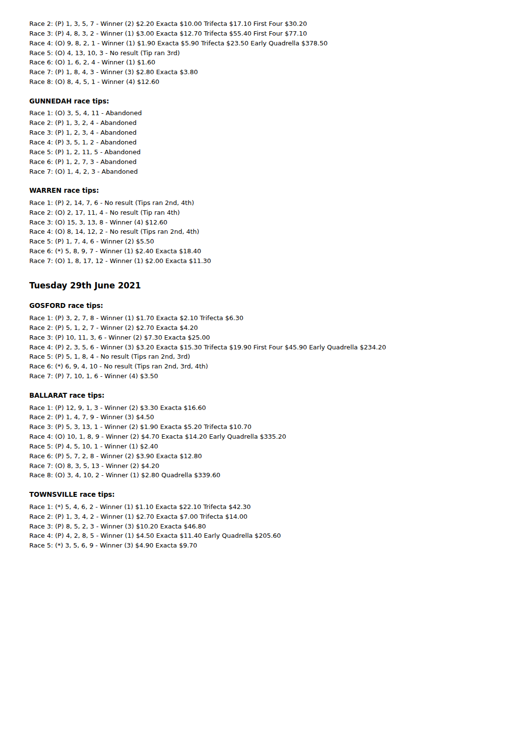Race 2: (P) 1, 3, 5, 7 - Winner (2) $2.20 Exacta $10.00 Trifecta $17.10 First Four $30.20
Race 3: (P) 4, 8, 3, 2 - Winner (1) $3.00 Exacta $12.70 Trifecta $55.40 First Four $77.10
Race 4: (O) 9, 8, 2, 1 - Winner (1) $1.90 Exacta $5.90 Trifecta $23.50 Early Quadrella $378.50
Race 5: (O) 4, 13, 10, 3 - No result (Tip ran 3rd)
Race 6: (O) 1, 6, 2, 4 - Winner (1) $1.60
Race 7: (P) 1, 8, 4, 3 - Winner (3) $2.80 Exacta $3.80
Race 8: (O) 8, 4, 5, 1 - Winner (4) $12.60
GUNNEDAH race tips:
Race 1: (O) 3, 5, 4, 11 - Abandoned
Race 2: (P) 1, 3, 2, 4 - Abandoned
Race 3: (P) 1, 2, 3, 4 - Abandoned
Race 4: (P) 3, 5, 1, 2 - Abandoned
Race 5: (P) 1, 2, 11, 5 - Abandoned
Race 6: (P) 1, 2, 7, 3 - Abandoned
Race 7: (O) 1, 4, 2, 3 - Abandoned
WARREN race tips:
Race 1: (P) 2, 14, 7, 6 - No result (Tips ran 2nd, 4th)
Race 2: (O) 2, 17, 11, 4 - No result (Tip ran 4th)
Race 3: (O) 15, 3, 13, 8 - Winner (4) $12.60
Race 4: (O) 8, 14, 12, 2 - No result (Tips ran 2nd, 4th)
Race 5: (P) 1, 7, 4, 6 - Winner (2) $5.50
Race 6: (*) 5, 8, 9, 7 - Winner (1) $2.40 Exacta $18.40
Race 7: (O) 1, 8, 17, 12 - Winner (1) $2.00 Exacta $11.30
Tuesday 29th June 2021
GOSFORD race tips:
Race 1: (P) 3, 2, 7, 8 - Winner (1) $1.70 Exacta $2.10 Trifecta $6.30
Race 2: (P) 5, 1, 2, 7 - Winner (2) $2.70 Exacta $4.20
Race 3: (P) 10, 11, 3, 6 - Winner (2) $7.30 Exacta $25.00
Race 4: (P) 2, 3, 5, 6 - Winner (3) $3.20 Exacta $15.30 Trifecta $19.90 First Four $45.90 Early Quadrella $234.20
Race 5: (P) 5, 1, 8, 4 - No result (Tips ran 2nd, 3rd)
Race 6: (*) 6, 9, 4, 10 - No result (Tips ran 2nd, 3rd, 4th)
Race 7: (P) 7, 10, 1, 6 - Winner (4) $3.50
BALLARAT race tips:
Race 1: (P) 12, 9, 1, 3 - Winner (2) $3.30 Exacta $16.60
Race 2: (P) 1, 4, 7, 9 - Winner (3) $4.50
Race 3: (P) 5, 3, 13, 1 - Winner (2) $1.90 Exacta $5.20 Trifecta $10.70
Race 4: (O) 10, 1, 8, 9 - Winner (2) $4.70 Exacta $14.20 Early Quadrella $335.20
Race 5: (P) 4, 5, 10, 1 - Winner (1) $2.40
Race 6: (P) 5, 7, 2, 8 - Winner (2) $3.90 Exacta $12.80
Race 7: (O) 8, 3, 5, 13 - Winner (2) $4.20
Race 8: (O) 3, 4, 10, 2 - Winner (1) $2.80 Quadrella $339.60
TOWNSVILLE race tips:
Race 1: (*) 5, 4, 6, 2 - Winner (1) $1.10 Exacta $22.10 Trifecta $42.30
Race 2: (P) 1, 3, 4, 2 - Winner (1) $2.70 Exacta $7.00 Trifecta $14.00
Race 3: (P) 8, 5, 2, 3 - Winner (3) $10.20 Exacta $46.80
Race 4: (P) 4, 2, 8, 5 - Winner (1) $4.50 Exacta $11.40 Early Quadrella $205.60
Race 5: (*) 3, 5, 6, 9 - Winner (3) $4.90 Exacta $9.70